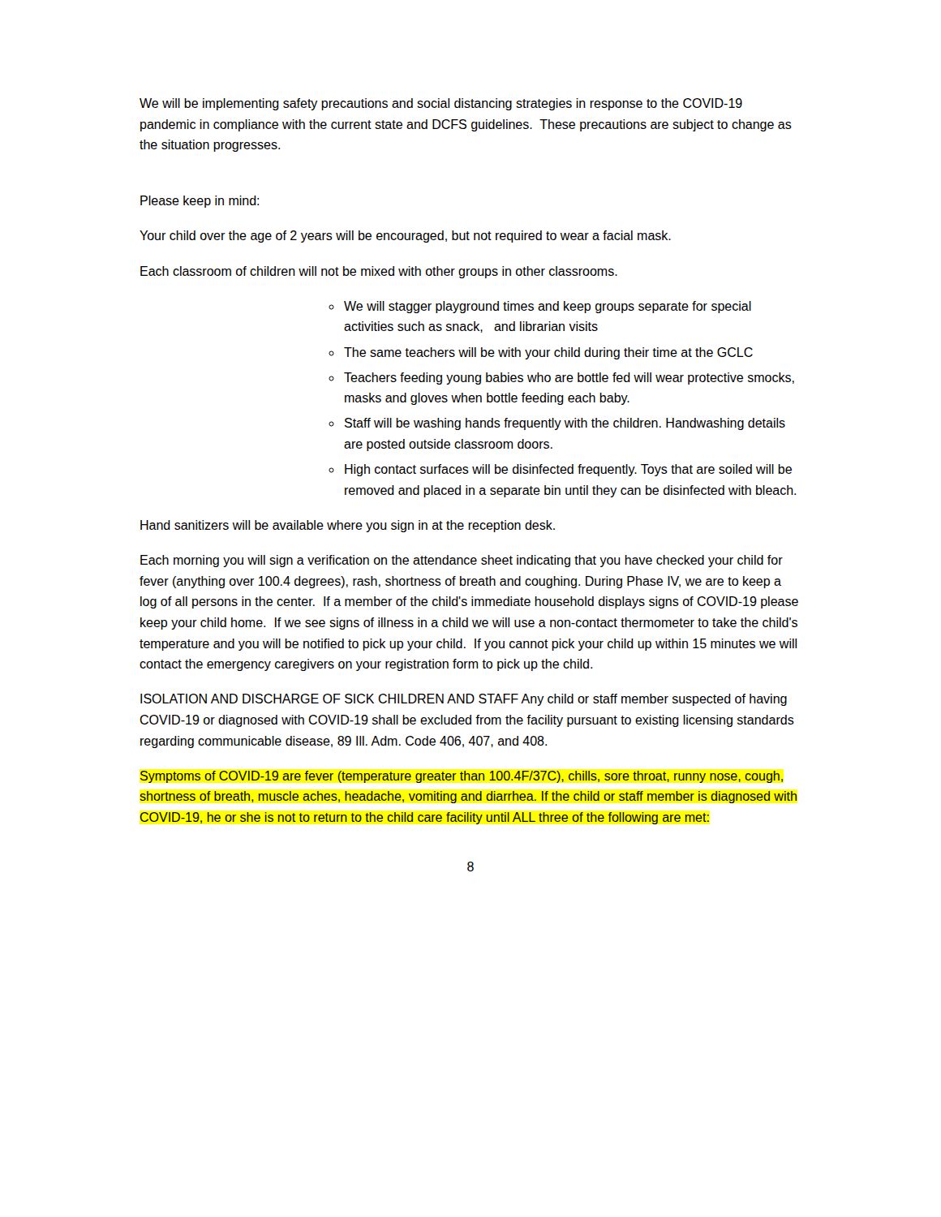We will be implementing safety precautions and social distancing strategies in response to the COVID-19 pandemic in compliance with the current state and DCFS guidelines. These precautions are subject to change as the situation progresses.
Please keep in mind:
Your child over the age of 2 years will be encouraged, but not required to wear a facial mask.
Each classroom of children will not be mixed with other groups in other classrooms.
We will stagger playground times and keep groups separate for special activities such as snack, and librarian visits
The same teachers will be with your child during their time at the GCLC
Teachers feeding young babies who are bottle fed will wear protective smocks, masks and gloves when bottle feeding each baby.
Staff will be washing hands frequently with the children. Handwashing details are posted outside classroom doors.
High contact surfaces will be disinfected frequently. Toys that are soiled will be removed and placed in a separate bin until they can be disinfected with bleach.
Hand sanitizers will be available where you sign in at the reception desk.
Each morning you will sign a verification on the attendance sheet indicating that you have checked your child for fever (anything over 100.4 degrees), rash, shortness of breath and coughing. During Phase IV, we are to keep a log of all persons in the center. If a member of the child's immediate household displays signs of COVID-19 please keep your child home. If we see signs of illness in a child we will use a non-contact thermometer to take the child's temperature and you will be notified to pick up your child. If you cannot pick your child up within 15 minutes we will contact the emergency caregivers on your registration form to pick up the child.
ISOLATION AND DISCHARGE OF SICK CHILDREN AND STAFF Any child or staff member suspected of having COVID-19 or diagnosed with COVID-19 shall be excluded from the facility pursuant to existing licensing standards regarding communicable disease, 89 Ill. Adm. Code 406, 407, and 408.
Symptoms of COVID-19 are fever (temperature greater than 100.4F/37C), chills, sore throat, runny nose, cough, shortness of breath, muscle aches, headache, vomiting and diarrhea. If the child or staff member is diagnosed with COVID-19, he or she is not to return to the child care facility until ALL three of the following are met:
8